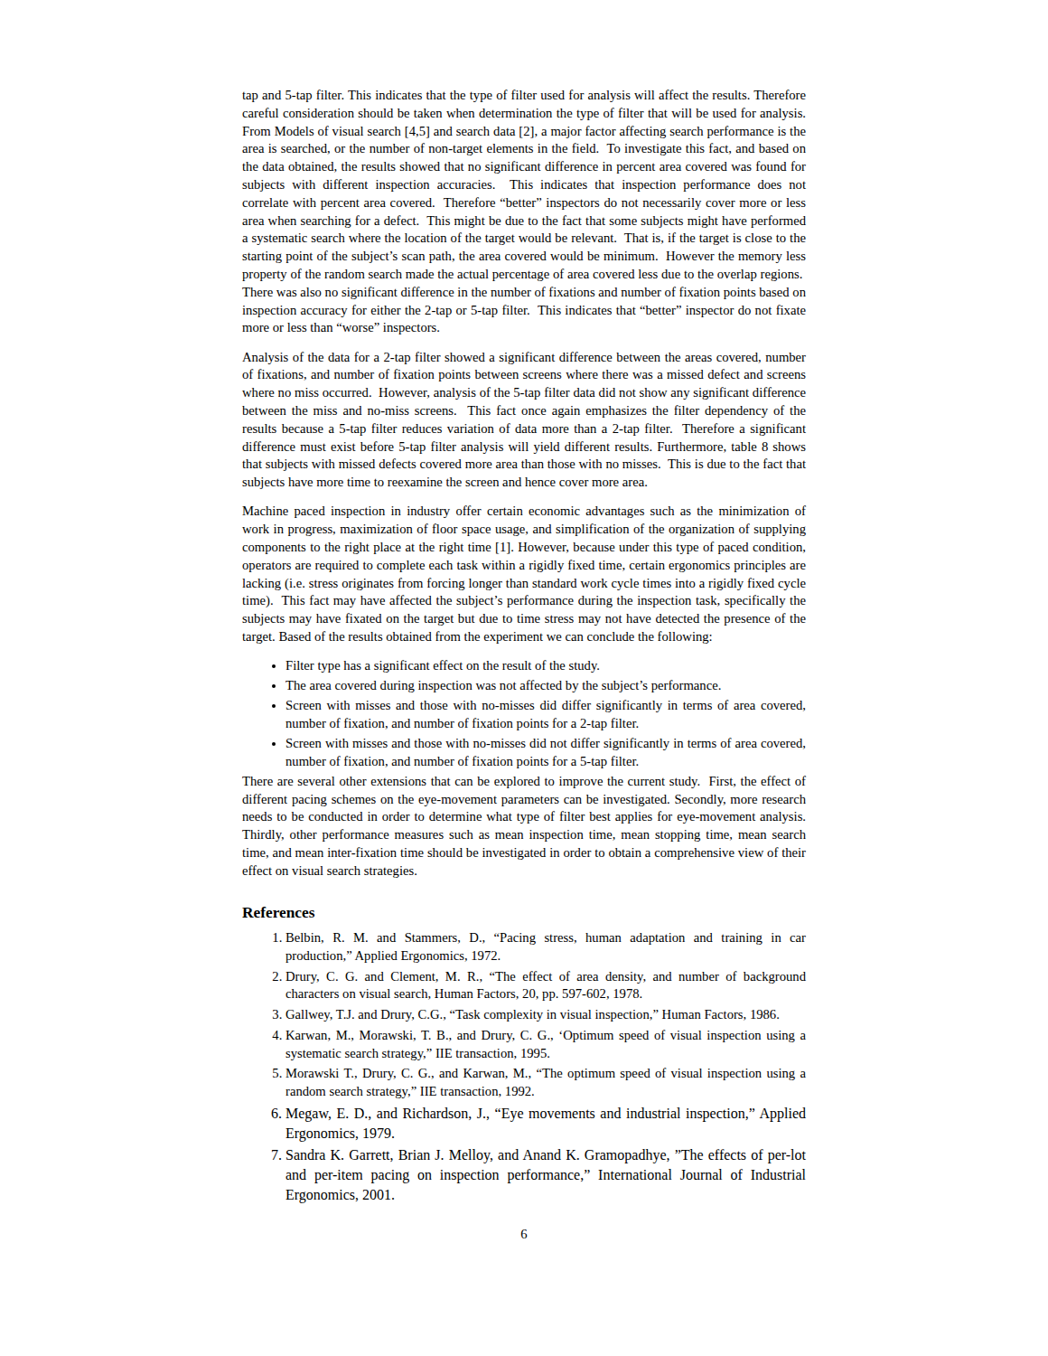tap and 5-tap filter. This indicates that the type of filter used for analysis will affect the results. Therefore careful consideration should be taken when determination the type of filter that will be used for analysis. From Models of visual search [4,5] and search data [2], a major factor affecting search performance is the area is searched, or the number of non-target elements in the field. To investigate this fact, and based on the data obtained, the results showed that no significant difference in percent area covered was found for subjects with different inspection accuracies. This indicates that inspection performance does not correlate with percent area covered. Therefore “better” inspectors do not necessarily cover more or less area when searching for a defect. This might be due to the fact that some subjects might have performed a systematic search where the location of the target would be relevant. That is, if the target is close to the starting point of the subject’s scan path, the area covered would be minimum. However the memory less property of the random search made the actual percentage of area covered less due to the overlap regions. There was also no significant difference in the number of fixations and number of fixation points based on inspection accuracy for either the 2-tap or 5-tap filter. This indicates that “better” inspector do not fixate more or less than “worse” inspectors.
Analysis of the data for a 2-tap filter showed a significant difference between the areas covered, number of fixations, and number of fixation points between screens where there was a missed defect and screens where no miss occurred. However, analysis of the 5-tap filter data did not show any significant difference between the miss and no-miss screens. This fact once again emphasizes the filter dependency of the results because a 5-tap filter reduces variation of data more than a 2-tap filter. Therefore a significant difference must exist before 5-tap filter analysis will yield different results. Furthermore, table 8 shows that subjects with missed defects covered more area than those with no misses. This is due to the fact that subjects have more time to reexamine the screen and hence cover more area.
Machine paced inspection in industry offer certain economic advantages such as the minimization of work in progress, maximization of floor space usage, and simplification of the organization of supplying components to the right place at the right time [1]. However, because under this type of paced condition, operators are required to complete each task within a rigidly fixed time, certain ergonomics principles are lacking (i.e. stress originates from forcing longer than standard work cycle times into a rigidly fixed cycle time). This fact may have affected the subject’s performance during the inspection task, specifically the subjects may have fixated on the target but due to time stress may not have detected the presence of the target. Based of the results obtained from the experiment we can conclude the following:
Filter type has a significant effect on the result of the study.
The area covered during inspection was not affected by the subject’s performance.
Screen with misses and those with no-misses did differ significantly in terms of area covered, number of fixation, and number of fixation points for a 2-tap filter.
Screen with misses and those with no-misses did not differ significantly in terms of area covered, number of fixation, and number of fixation points for a 5-tap filter.
There are several other extensions that can be explored to improve the current study. First, the effect of different pacing schemes on the eye-movement parameters can be investigated. Secondly, more research needs to be conducted in order to determine what type of filter best applies for eye-movement analysis. Thirdly, other performance measures such as mean inspection time, mean stopping time, mean search time, and mean inter-fixation time should be investigated in order to obtain a comprehensive view of their effect on visual search strategies.
References
Belbin, R. M. and Stammers, D., “Pacing stress, human adaptation and training in car production,” Applied Ergonomics, 1972.
Drury, C. G. and Clement, M. R., “The effect of area density, and number of background characters on visual search, Human Factors, 20, pp. 597-602, 1978.
Gallwey, T.J. and Drury, C.G., “Task complexity in visual inspection,” Human Factors, 1986.
Karwan, M., Morawski, T. B., and Drury, C. G., ‘Optimum speed of visual inspection using a systematic search strategy,” IIE transaction, 1995.
Morawski T., Drury, C. G., and Karwan, M., “The optimum speed of visual inspection using a random search strategy,” IIE transaction, 1992.
Megaw, E. D., and Richardson, J., “Eye movements and industrial inspection,” Applied Ergonomics, 1979.
Sandra K. Garrett, Brian J. Melloy, and Anand K. Gramopadhye, ”The effects of per-lot and per-item pacing on inspection performance,” International Journal of Industrial Ergonomics, 2001.
6